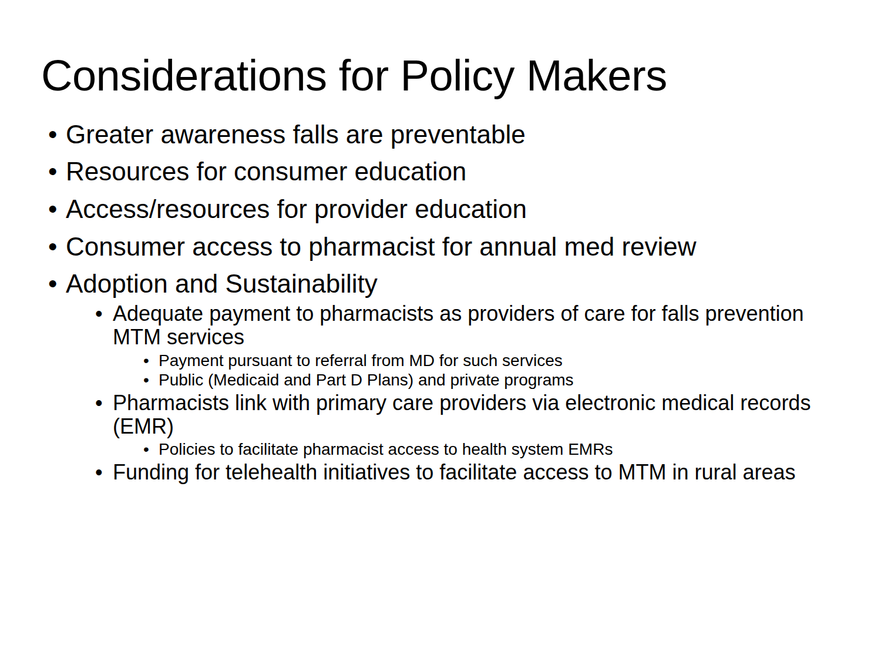Considerations for Policy Makers
Greater awareness falls are preventable
Resources for consumer education
Access/resources for provider education
Consumer access to pharmacist for annual med review
Adoption and Sustainability
Adequate payment to pharmacists as providers of care for falls prevention MTM services
Payment pursuant to referral from MD for such services
Public (Medicaid and Part D Plans) and private programs
Pharmacists link with primary care providers via electronic medical records (EMR)
Policies to facilitate pharmacist access to health system EMRs
Funding for telehealth initiatives to facilitate access to MTM in rural areas